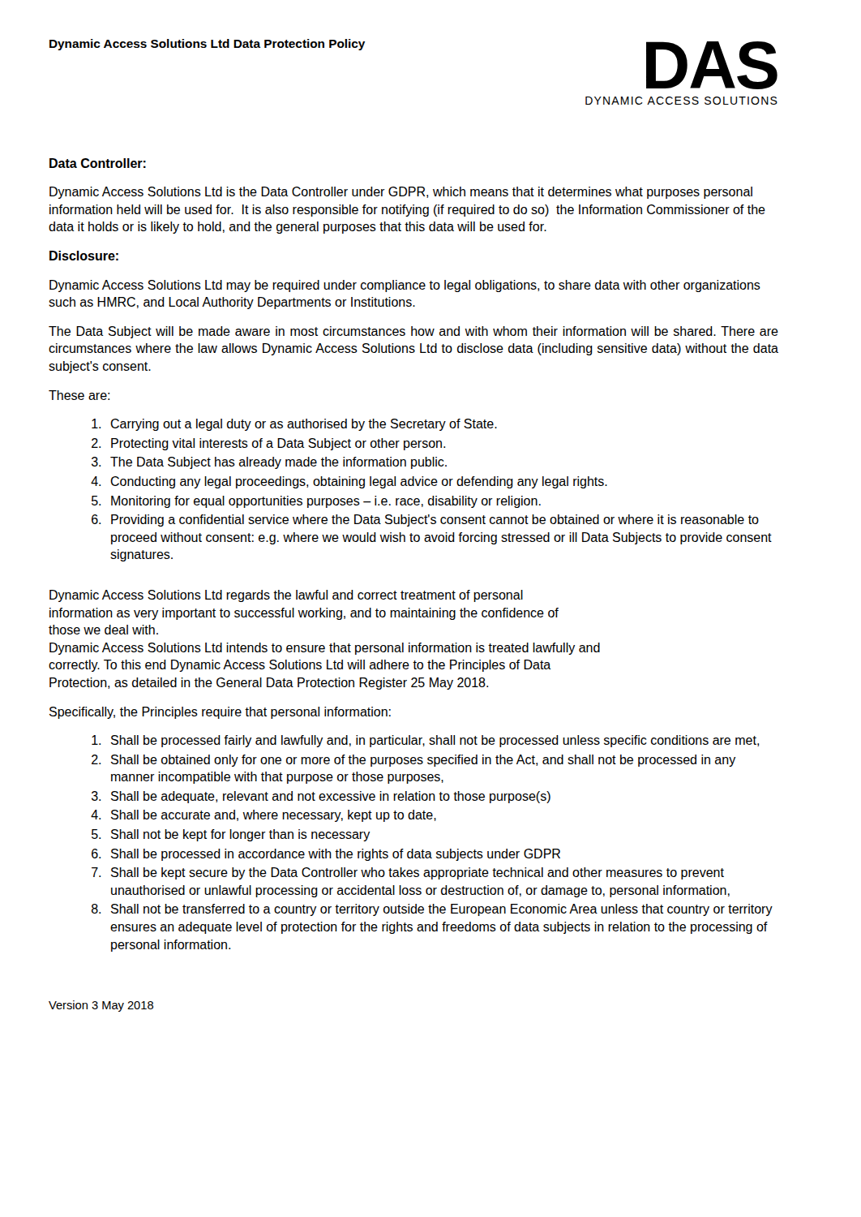Dynamic Access Solutions Ltd Data Protection Policy
DAS DYNAMIC ACCESS SOLUTIONS
Data Controller:
Dynamic Access Solutions Ltd is the Data Controller under GDPR, which means that it determines what purposes personal information held will be used for. It is also responsible for notifying (if required to do so) the Information Commissioner of the data it holds or is likely to hold, and the general purposes that this data will be used for.
Disclosure:
Dynamic Access Solutions Ltd may be required under compliance to legal obligations, to share data with other organizations such as HMRC, and Local Authority Departments or Institutions.
The Data Subject will be made aware in most circumstances how and with whom their information will be shared. There are circumstances where the law allows Dynamic Access Solutions Ltd to disclose data (including sensitive data) without the data subject's consent.
These are:
Carrying out a legal duty or as authorised by the Secretary of State.
Protecting vital interests of a Data Subject or other person.
The Data Subject has already made the information public.
Conducting any legal proceedings, obtaining legal advice or defending any legal rights.
Monitoring for equal opportunities purposes – i.e. race, disability or religion.
Providing a confidential service where the Data Subject's consent cannot be obtained or where it is reasonable to proceed without consent: e.g. where we would wish to avoid forcing stressed or ill Data Subjects to provide consent signatures.
Dynamic Access Solutions Ltd regards the lawful and correct treatment of personal
information as very important to successful working, and to maintaining the confidence of
those we deal with.
Dynamic Access Solutions Ltd intends to ensure that personal information is treated lawfully and
correctly. To this end Dynamic Access Solutions Ltd will adhere to the Principles of Data
Protection, as detailed in the General Data Protection Register 25 May 2018.
Specifically, the Principles require that personal information:
Shall be processed fairly and lawfully and, in particular, shall not be processed unless specific conditions are met,
Shall be obtained only for one or more of the purposes specified in the Act, and shall not be processed in any manner incompatible with that purpose or those purposes,
Shall be adequate, relevant and not excessive in relation to those purpose(s)
Shall be accurate and, where necessary, kept up to date,
Shall not be kept for longer than is necessary
Shall be processed in accordance with the rights of data subjects under GDPR
Shall be kept secure by the Data Controller who takes appropriate technical and other measures to prevent unauthorised or unlawful processing or accidental loss or destruction of, or damage to, personal information,
Shall not be transferred to a country or territory outside the European Economic Area unless that country or territory ensures an adequate level of protection for the rights and freedoms of data subjects in relation to the processing of personal information.
Version 3 May 2018